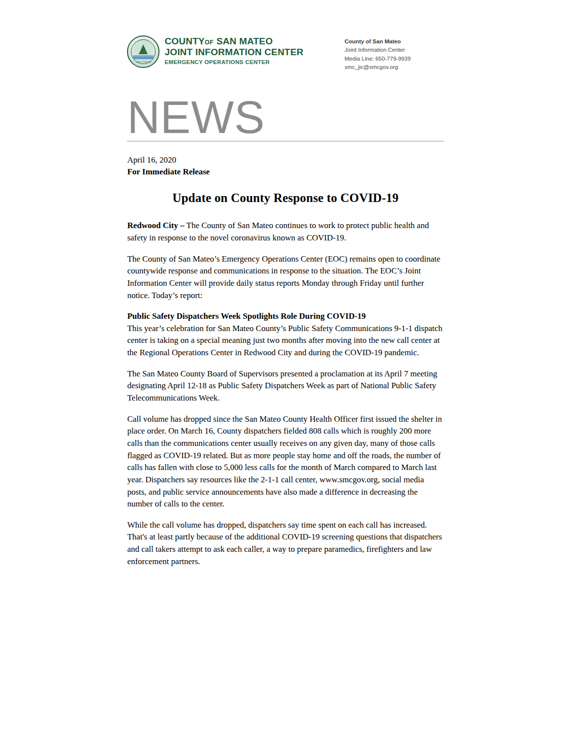COUNTYOF SAN MATEO
JOINT INFORMATION CENTER
EMERGENCY OPERATIONS CENTER
County of San Mateo
Joint Information Center
Media Line: 650-779-9939
smc_jic@smcgov.org
NEWS
April 16, 2020
For Immediate Release
Update on County Response to COVID-19
Redwood City – The County of San Mateo continues to work to protect public health and safety in response to the novel coronavirus known as COVID-19.
The County of San Mateo’s Emergency Operations Center (EOC) remains open to coordinate countywide response and communications in response to the situation. The EOC’s Joint Information Center will provide daily status reports Monday through Friday until further notice. Today’s report:
Public Safety Dispatchers Week Spotlights Role During COVID-19
This year’s celebration for San Mateo County’s Public Safety Communications 9-1-1 dispatch center is taking on a special meaning just two months after moving into the new call center at the Regional Operations Center in Redwood City and during the COVID-19 pandemic.
The San Mateo County Board of Supervisors presented a proclamation at its April 7 meeting designating April 12-18 as Public Safety Dispatchers Week as part of National Public Safety Telecommunications Week.
Call volume has dropped since the San Mateo County Health Officer first issued the shelter in place order. On March 16, County dispatchers fielded 808 calls which is roughly 200 more calls than the communications center usually receives on any given day, many of those calls flagged as COVID-19 related. But as more people stay home and off the roads, the number of calls has fallen with close to 5,000 less calls for the month of March compared to March last year. Dispatchers say resources like the 2-1-1 call center, www.smcgov.org, social media posts, and public service announcements have also made a difference in decreasing the number of calls to the center.
While the call volume has dropped, dispatchers say time spent on each call has increased. That's at least partly because of the additional COVID-19 screening questions that dispatchers and call takers attempt to ask each caller, a way to prepare paramedics, firefighters and law enforcement partners.